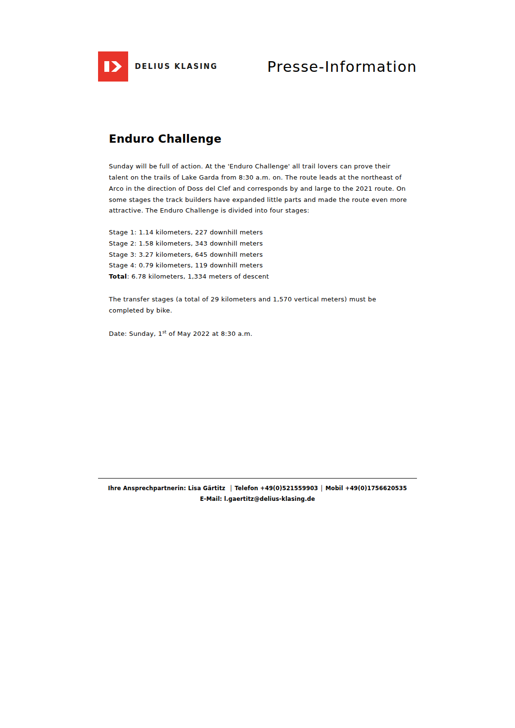DELIUS KLASING
Presse-Information
Enduro Challenge
Sunday will be full of action. At the 'Enduro Challenge' all trail lovers can prove their talent on the trails of Lake Garda from 8:30 a.m. on. The route leads at the northeast of Arco in the direction of Doss del Clef and corresponds by and large to the 2021 route. On some stages the track builders have expanded little parts and made the route even more attractive. The Enduro Challenge is divided into four stages:
Stage 1: 1.14 kilometers, 227 downhill meters
Stage 2: 1.58 kilometers, 343 downhill meters
Stage 3: 3.27 kilometers, 645 downhill meters
Stage 4: 0.79 kilometers, 119 downhill meters
Total: 6.78 kilometers, 1,334 meters of descent
The transfer stages (a total of 29 kilometers and 1,570 vertical meters) must be completed by bike.
Date: Sunday, 1st of May 2022 at 8:30 a.m.
Ihre Ansprechpartnerin: Lisa Gärtitz │Telefon +49(0)521559903│Mobil +49(0)1756620535
E-Mail: l.gaertitz@delius-klasing.de